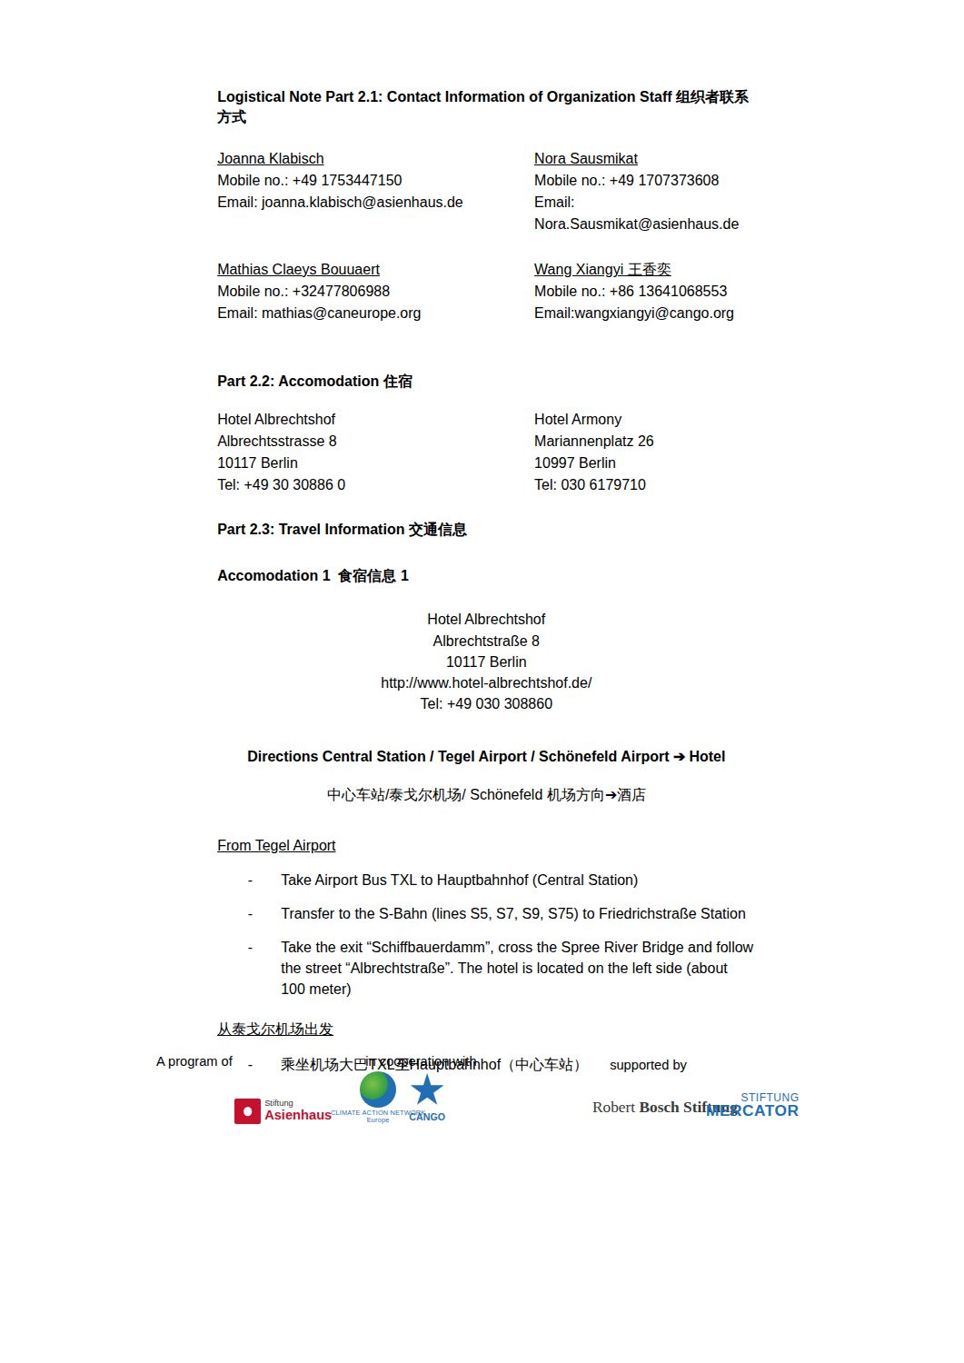Logistical Note Part 2.1: Contact Information of Organization Staff 组织者联系方式
| Joanna Klabisch Mobile no.: +49 1753447150 Email: joanna.klabisch@asienhaus.de | Nora Sausmikat Mobile no.: +49 1707373608 Email: Nora.Sausmikat@asienhaus.de |
| Mathias Claeys Bouuaert Mobile no.: +32477806988 Email: mathias@caneurope.org | Wang Xiangyi 王香奕 Mobile no.: +86 13641068553 Email:wangxiangyi@cango.org |
Part 2.2: Accomodation 住宿
| Hotel Albrechtshof Albrechtsstrasse 8 10117 Berlin Tel: +49 30 30886 0 | Hotel Armony Mariannenplatz 26 10997 Berlin Tel: 030 6179710 |
Part 2.3: Travel Information 交通信息
Accomodation 1 食宿信息 1
Hotel Albrechtshof
Albrechtstraße 8
10117 Berlin
http://www.hotel-albrechtshof.de/
Tel: +49 030 308860
Directions Central Station / Tegel Airport / Schönefeld Airport ➔ Hotel
中心车站/泰戈尔机场/ Schönefeld 机场方向➔酒店
From Tegel Airport
Take Airport Bus TXL to Hauptbahnhof (Central Station)
Transfer to the S-Bahn (lines S5, S7, S9, S75) to Friedrichstraße Station
Take the exit “Schiffbauerdamm”, cross the Spree River Bridge and follow the street “Albrechtstraße”. The hotel is located on the left side (about 100 meter)
从泰戈尔机场出发
乘坐机场大巴TXL至Hauptbahnhof（中心车站）
A program of in cooperation with supported by
Stiftung
Asienhaus
CLIMATE ACTION NETWORK
Europe
CANGO
Robert Bosch Stiftung
STIFTUNG
MERCATOR